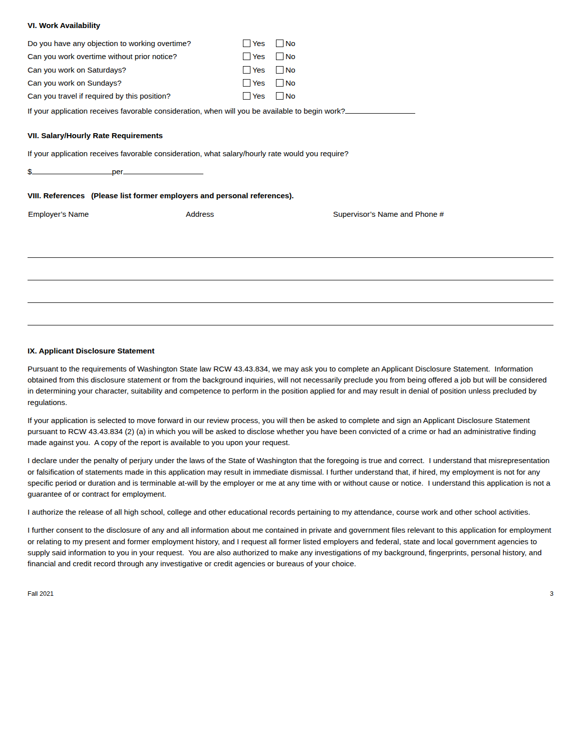VI. Work Availability
Do you have any objection to working overtime? Yes No
Can you work overtime without prior notice? Yes No
Can you work on Saturdays? Yes No
Can you work on Sundays? Yes No
Can you travel if required by this position? Yes No
If your application receives favorable consideration, when will you be available to begin work?
VII. Salary/Hourly Rate Requirements
If your application receives favorable consideration, what salary/hourly rate would you require?
$ per
VIII. References (Please list former employers and personal references).
| Employer’s Name | Address | Supervisor’s Name and Phone # |
| --- | --- | --- |
IX. Applicant Disclosure Statement
Pursuant to the requirements of Washington State law RCW 43.43.834, we may ask you to complete an Applicant Disclosure Statement. Information obtained from this disclosure statement or from the background inquiries, will not necessarily preclude you from being offered a job but will be considered in determining your character, suitability and competence to perform in the position applied for and may result in denial of position unless precluded by regulations.
If your application is selected to move forward in our review process, you will then be asked to complete and sign an Applicant Disclosure Statement pursuant to RCW 43.43.834 (2) (a) in which you will be asked to disclose whether you have been convicted of a crime or had an administrative finding made against you. A copy of the report is available to you upon your request.
I declare under the penalty of perjury under the laws of the State of Washington that the foregoing is true and correct. I understand that misrepresentation or falsification of statements made in this application may result in immediate dismissal. I further understand that, if hired, my employment is not for any specific period or duration and is terminable at-will by the employer or me at any time with or without cause or notice. I understand this application is not a guarantee of or contract for employment.
I authorize the release of all high school, college and other educational records pertaining to my attendance, course work and other school activities.
I further consent to the disclosure of any and all information about me contained in private and government files relevant to this application for employment or relating to my present and former employment history, and I request all former listed employers and federal, state and local government agencies to supply said information to you in your request. You are also authorized to make any investigations of my background, fingerprints, personal history, and financial and credit record through any investigative or credit agencies or bureaus of your choice.
Fall 2021 3